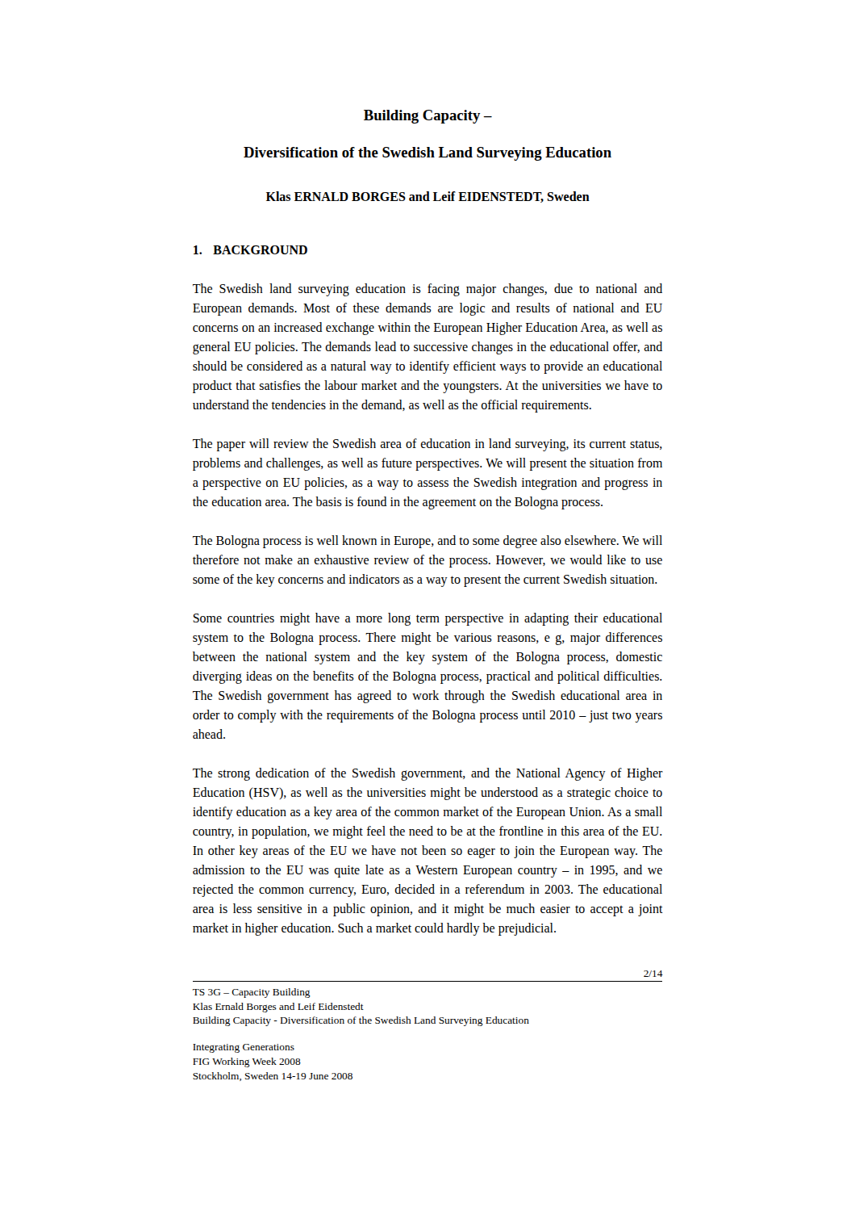Building Capacity –Diversification of the Swedish Land Surveying Education
Klas ERNALD BORGES and Leif EIDENSTEDT, Sweden
1. BACKGROUND
The Swedish land surveying education is facing major changes, due to national and European demands. Most of these demands are logic and results of national and EU concerns on an increased exchange within the European Higher Education Area, as well as general EU policies. The demands lead to successive changes in the educational offer, and should be considered as a natural way to identify efficient ways to provide an educational product that satisfies the labour market and the youngsters. At the universities we have to understand the tendencies in the demand, as well as the official requirements.
The paper will review the Swedish area of education in land surveying, its current status, problems and challenges, as well as future perspectives. We will present the situation from a perspective on EU policies, as a way to assess the Swedish integration and progress in the education area. The basis is found in the agreement on the Bologna process.
The Bologna process is well known in Europe, and to some degree also elsewhere. We will therefore not make an exhaustive review of the process. However, we would like to use some of the key concerns and indicators as a way to present the current Swedish situation.
Some countries might have a more long term perspective in adapting their educational system to the Bologna process. There might be various reasons, e g, major differences between the national system and the key system of the Bologna process, domestic diverging ideas on the benefits of the Bologna process, practical and political difficulties. The Swedish government has agreed to work through the Swedish educational area in order to comply with the requirements of the Bologna process until 2010 – just two years ahead.
The strong dedication of the Swedish government, and the National Agency of Higher Education (HSV), as well as the universities might be understood as a strategic choice to identify education as a key area of the common market of the European Union. As a small country, in population, we might feel the need to be at the frontline in this area of the EU. In other key areas of the EU we have not been so eager to join the European way. The admission to the EU was quite late as a Western European country – in 1995, and we rejected the common currency, Euro, decided in a referendum in 2003. The educational area is less sensitive in a public opinion, and it might be much easier to accept a joint market in higher education. Such a market could hardly be prejudicial.
2/14
TS 3G – Capacity Building
Klas Ernald Borges and Leif Eidenstedt
Building Capacity - Diversification of the Swedish Land Surveying Education
Integrating Generations
FIG Working Week 2008
Stockholm, Sweden 14-19 June 2008